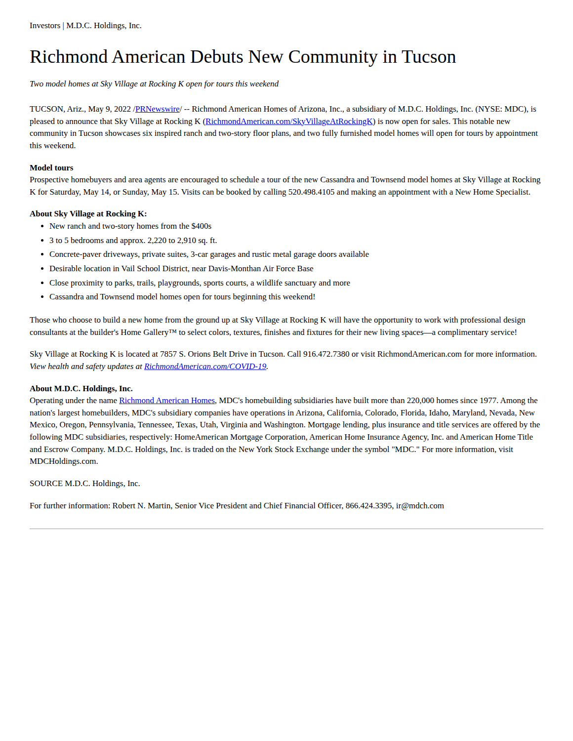Investors | M.D.C. Holdings, Inc.
Richmond American Debuts New Community in Tucson
Two model homes at Sky Village at Rocking K open for tours this weekend
TUCSON, Ariz., May 9, 2022 /PRNewswire/ -- Richmond American Homes of Arizona, Inc., a subsidiary of M.D.C. Holdings, Inc. (NYSE: MDC), is pleased to announce that Sky Village at Rocking K (RichmondAmerican.com/SkyVillageAtRockingK) is now open for sales. This notable new community in Tucson showcases six inspired ranch and two-story floor plans, and two fully furnished model homes will open for tours by appointment this weekend.
Model tours
Prospective homebuyers and area agents are encouraged to schedule a tour of the new Cassandra and Townsend model homes at Sky Village at Rocking K for Saturday, May 14, or Sunday, May 15. Visits can be booked by calling 520.498.4105 and making an appointment with a New Home Specialist.
About Sky Village at Rocking K:
New ranch and two-story homes from the $400s
3 to 5 bedrooms and approx. 2,220 to 2,910 sq. ft.
Concrete-paver driveways, private suites, 3-car garages and rustic metal garage doors available
Desirable location in Vail School District, near Davis-Monthan Air Force Base
Close proximity to parks, trails, playgrounds, sports courts, a wildlife sanctuary and more
Cassandra and Townsend model homes open for tours beginning this weekend!
Those who choose to build a new home from the ground up at Sky Village at Rocking K will have the opportunity to work with professional design consultants at the builder's Home Gallery™ to select colors, textures, finishes and fixtures for their new living spaces—a complimentary service!
Sky Village at Rocking K is located at 7857 S. Orions Belt Drive in Tucson. Call 916.472.7380 or visit RichmondAmerican.com for more information. View health and safety updates at RichmondAmerican.com/COVID-19.
About M.D.C. Holdings, Inc.
Operating under the name Richmond American Homes, MDC's homebuilding subsidiaries have built more than 220,000 homes since 1977. Among the nation's largest homebuilders, MDC's subsidiary companies have operations in Arizona, California, Colorado, Florida, Idaho, Maryland, Nevada, New Mexico, Oregon, Pennsylvania, Tennessee, Texas, Utah, Virginia and Washington. Mortgage lending, plus insurance and title services are offered by the following MDC subsidiaries, respectively: HomeAmerican Mortgage Corporation, American Home Insurance Agency, Inc. and American Home Title and Escrow Company. M.D.C. Holdings, Inc. is traded on the New York Stock Exchange under the symbol "MDC." For more information, visit MDCHoldings.com.
SOURCE M.D.C. Holdings, Inc.
For further information: Robert N. Martin, Senior Vice President and Chief Financial Officer, 866.424.3395, ir@mdch.com